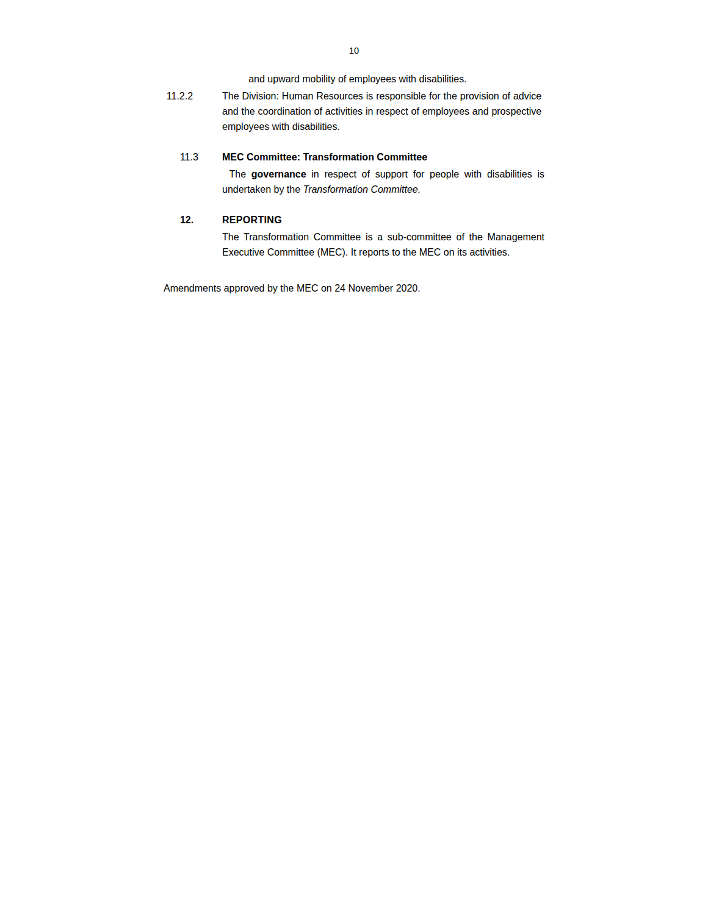10
and upward mobility of employees with disabilities.
11.2.2
The Division: Human Resources is responsible for the provision of advice and the coordination of activities in respect of employees and prospective employees with disabilities.
11.3
MEC Committee: Transformation Committee
The governance in respect of support for people with disabilities is undertaken by the Transformation Committee.
12.
REPORTING
The Transformation Committee is a sub-committee of the Management Executive Committee (MEC). It reports to the MEC on its activities.
Amendments approved by the MEC on 24 November 2020.